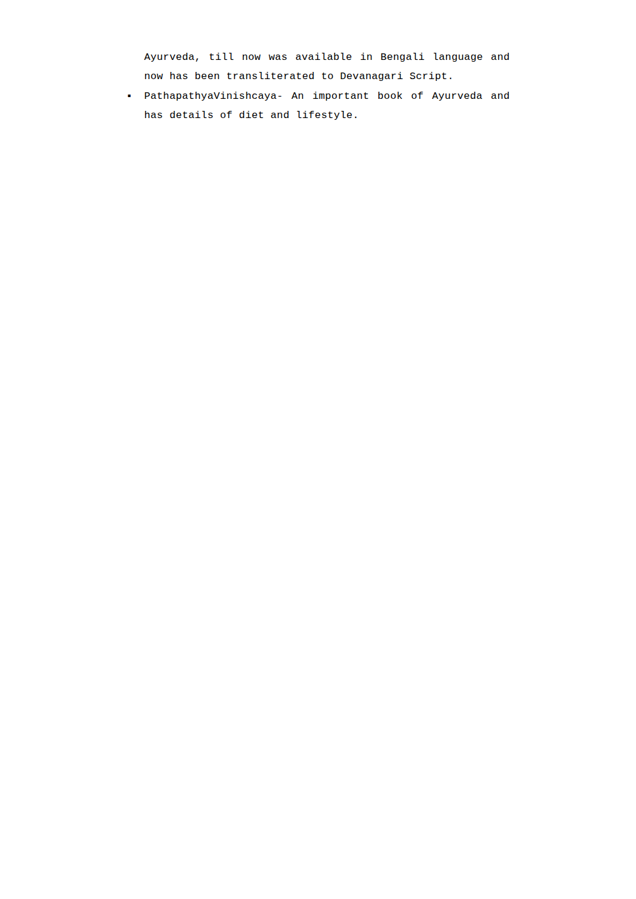Ayurveda, till now was available in Bengali language and now has been transliterated to Devanagari Script.
PathapathyaVinishcaya- An important book of Ayurveda and has details of diet and lifestyle.